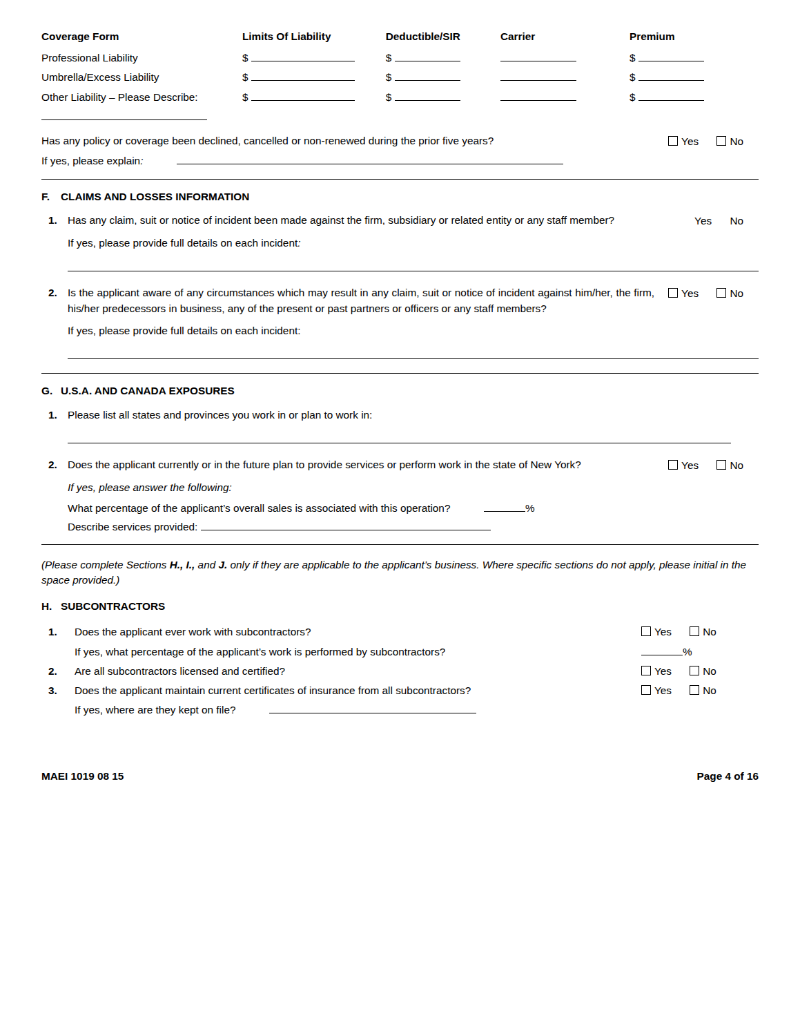| Coverage Form | Limits Of Liability | Deductible/SIR | Carrier | Premium |
| --- | --- | --- | --- | --- |
| Professional Liability | $ | $ | | $ |
| Umbrella/Excess Liability | $ | $ | | $ |
| Other Liability – Please Describe: | $ | $ | | $ |
Has any policy or coverage been declined, cancelled or non-renewed during the prior five years?
Yes No
If yes, please explain:
F. CLAIMS AND LOSSES INFORMATION
1.
Has any claim, suit or notice of incident been made against the firm, subsidiary or related entity or any staff member?
Yes No
If yes, please provide full details on each incident:
2.
Is the applicant aware of any circumstances which may result in any claim, suit or notice of incident against him/her, the firm, his/her predecessors in business, any of the present or past partners or officers or any staff members?
Yes No
If yes, please provide full details on each incident:
G. U.S.A. AND CANADA EXPOSURES
1.
Please list all states and provinces you work in or plan to work in:
2.
Does the applicant currently or in the future plan to provide services or perform work in the state of New York?
Yes No
If yes, please answer the following:
What percentage of the applicant’s overall sales is associated with this operation? %
Describe services provided:
(Please complete Sections H., I., and J. only if they are applicable to the applicant’s business. Where specific sections do not apply, please initial in the space provided.)
H. SUBCONTRACTORS
| 1. | Does the applicant ever work with subcontractors? | Yes No |
| | If yes, what percentage of the applicant’s work is performed by subcontractors? | % |
| 2. | Are all subcontractors licensed and certified? | Yes No |
| 3. | Does the applicant maintain current certificates of insurance from all subcontractors? | Yes No |
| | If yes, where are they kept on file? |
MAEI 1019 08 15
Page 4 of 16